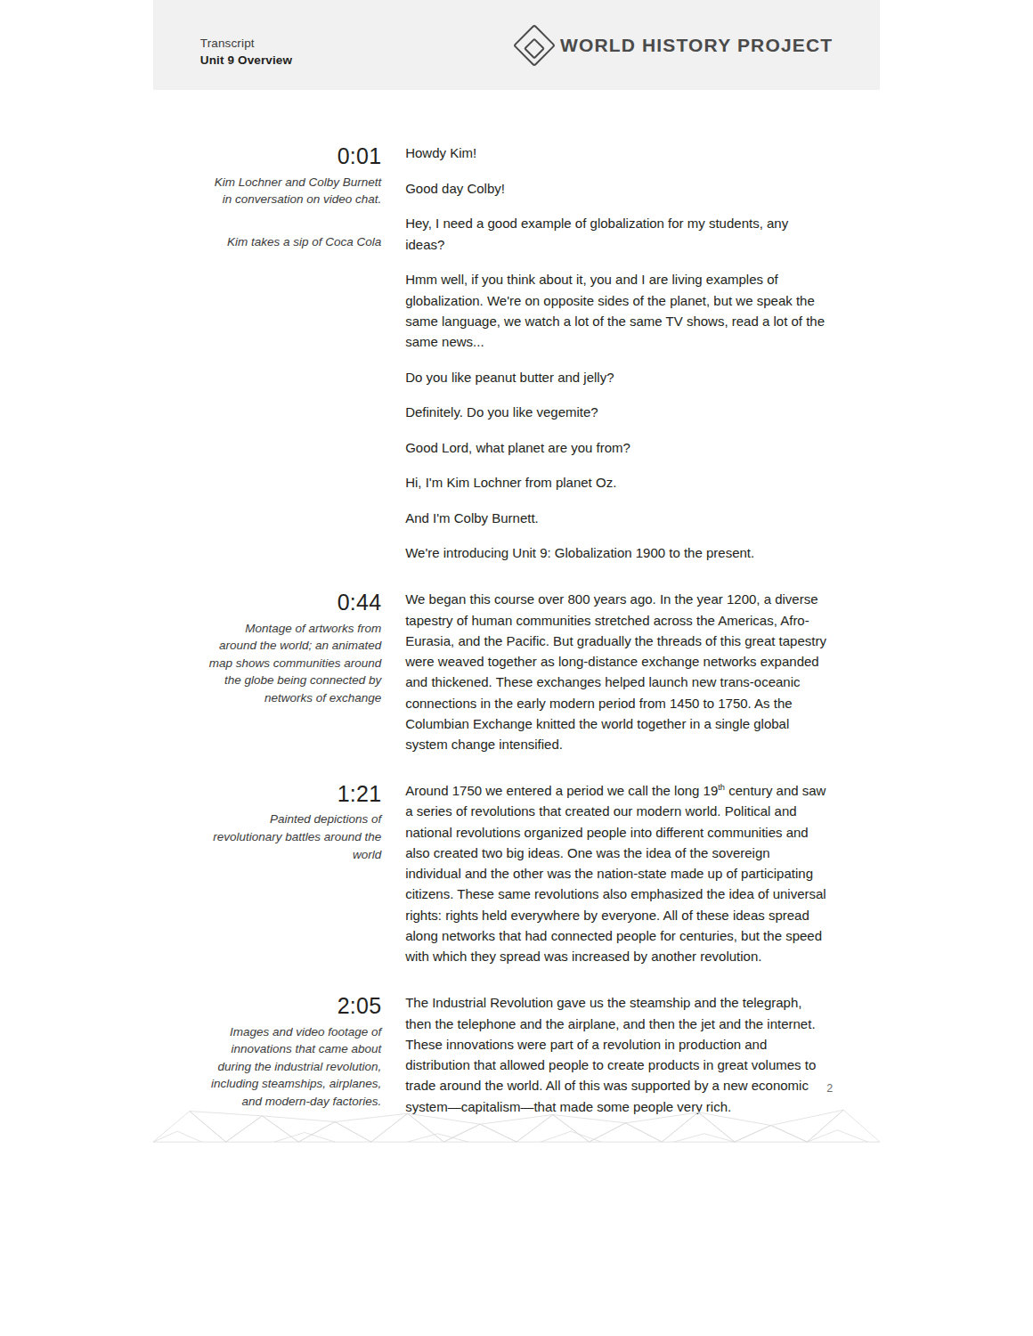Transcript
Unit 9 Overview
WORLD HISTORY PROJECT
0:01
Kim Lochner and Colby Burnett in conversation on video chat.
Kim takes a sip of Coca Cola
Howdy Kim!
Good day Colby!
Hey, I need a good example of globalization for my students, any ideas?
Hmm well, if you think about it, you and I are living examples of globalization. We're on opposite sides of the planet, but we speak the same language, we watch a lot of the same TV shows, read a lot of the same news...
Do you like peanut butter and jelly?
Definitely. Do you like vegemite?
Good Lord, what planet are you from?
Hi, I'm Kim Lochner from planet Oz.
And I'm Colby Burnett.
We're introducing Unit 9: Globalization 1900 to the present.
0:44
Montage of artworks from around the world; an animated map shows communities around the globe being connected by networks of exchange
We began this course over 800 years ago. In the year 1200, a diverse tapestry of human communities stretched across the Americas, Afro-Eurasia, and the Pacific. But gradually the threads of this great tapestry were weaved together as long-distance exchange networks expanded and thickened. These exchanges helped launch new trans-oceanic connections in the early modern period from 1450 to 1750. As the Columbian Exchange knitted the world together in a single global system change intensified.
1:21
Painted depictions of revolutionary battles around the world
Around 1750 we entered a period we call the long 19th century and saw a series of revolutions that created our modern world. Political and national revolutions organized people into different communities and also created two big ideas. One was the idea of the sovereign individual and the other was the nation-state made up of participating citizens. These same revolutions also emphasized the idea of universal rights: rights held everywhere by everyone. All of these ideas spread along networks that had connected people for centuries, but the speed with which they spread was increased by another revolution.
2:05
Images and video footage of innovations that came about during the industrial revolution, including steamships, airplanes, and modern-day factories.
The Industrial Revolution gave us the steamship and the telegraph, then the telephone and the airplane, and then the jet and the internet. These innovations were part of a revolution in production and distribution that allowed people to create products in great volumes to trade around the world. All of this was supported by a new economic system—capitalism—that made some people very rich.
2